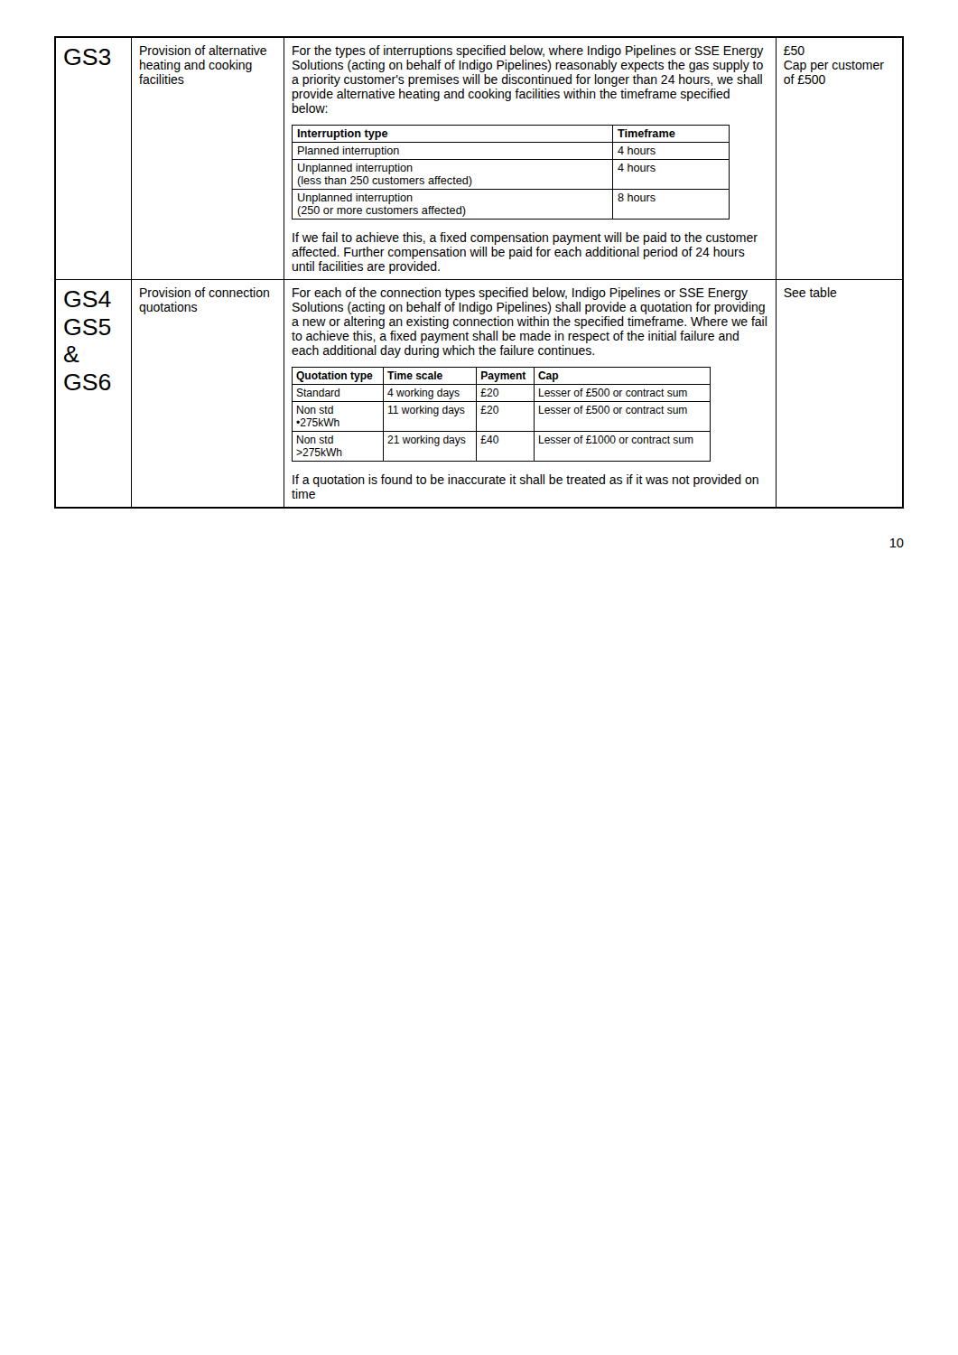| GS3 | Provision of alternative heating and cooking facilities | For the types of interruptions specified below, where Indigo Pipelines or SSE Energy Solutions (acting on behalf of Indigo Pipelines) reasonably expects the gas supply to a priority customer's premises will be discontinued for longer than 24 hours, we shall provide alternative heating and cooking facilities within the timeframe specified below: / Interruption type / Timeframe / / --- / --- / / Planned interruption / 4 hours / / Unplanned interruption (less than 250 customers affected) / 4 hours / / Unplanned interruption (250 or more customers affected) / 8 hours / If we fail to achieve this, a fixed compensation payment will be paid to the customer affected. Further compensation will be paid for each additional period of 24 hours until facilities are provided. | £50 Cap per customer of £500 |
| GS4 GS5 & GS6 | Provision of connection quotations | For each of the connection types specified below, Indigo Pipelines or SSE Energy Solutions (acting on behalf of Indigo Pipelines) shall provide a quotation for providing a new or altering an existing connection within the specified timeframe. Where we fail to achieve this, a fixed payment shall be made in respect of the initial failure and each additional day during which the failure continues. / Quotation type / Time scale / Payment / Cap / / --- / --- / --- / --- / / Standard / 4 working days / £20 / Lesser of £500 or contract sum / / Non std •275kWh / 11 working days / £20 / Lesser of £500 or contract sum / / Non std >275kWh / 21 working days / £40 / Lesser of £1000 or contract sum / If a quotation is found to be inaccurate it shall be treated as if it was not provided on time | See table |
10